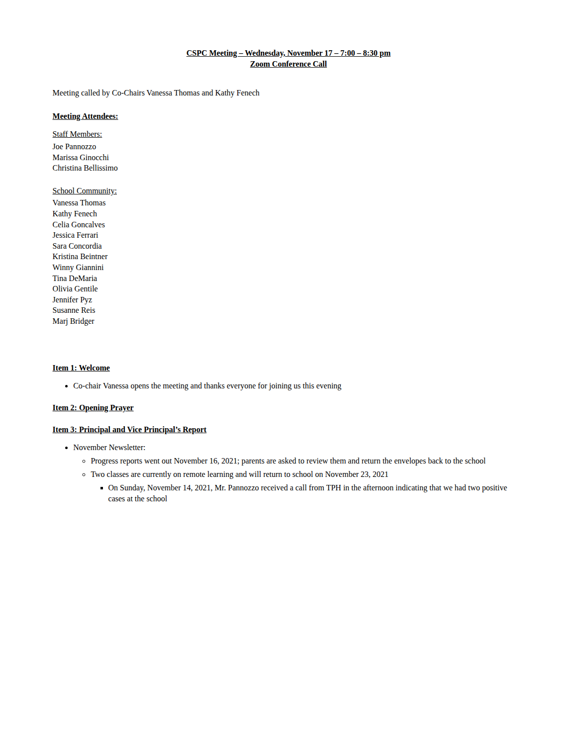CSPC Meeting – Wednesday, November 17 – 7:00 – 8:30 pm
Zoom Conference Call
Meeting called by Co-Chairs Vanessa Thomas and Kathy Fenech
Meeting Attendees:
Staff Members:
Joe Pannozzo
Marissa Ginocchi
Christina Bellissimo
School Community:
Vanessa Thomas
Kathy Fenech
Celia Goncalves
Jessica Ferrari
Sara Concordia
Kristina Beintner
Winny Giannini
Tina DeMaria
Olivia Gentile
Jennifer Pyz
Susanne Reis
Marj Bridger
Item 1: Welcome
Co-chair Vanessa opens the meeting and thanks everyone for joining us this evening
Item 2: Opening Prayer
Item 3: Principal and Vice Principal’s Report
November Newsletter:
Progress reports went out November 16, 2021; parents are asked to review them and return the envelopes back to the school
Two classes are currently on remote learning and will return to school on November 23, 2021
On Sunday, November 14, 2021, Mr. Pannozzo received a call from TPH in the afternoon indicating that we had two positive cases at the school